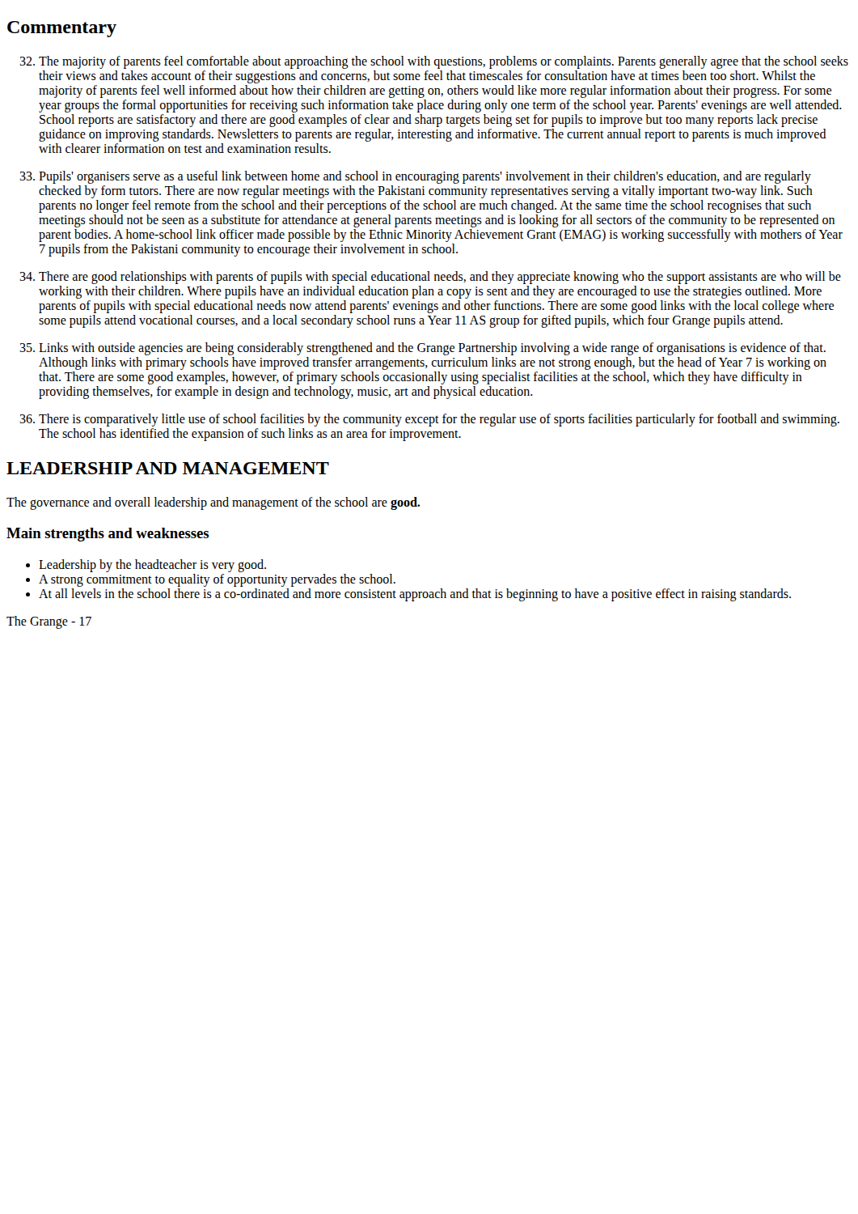Commentary
The majority of parents feel comfortable about approaching the school with questions, problems or complaints. Parents generally agree that the school seeks their views and takes account of their suggestions and concerns, but some feel that timescales for consultation have at times been too short. Whilst the majority of parents feel well informed about how their children are getting on, others would like more regular information about their progress. For some year groups the formal opportunities for receiving such information take place during only one term of the school year. Parents' evenings are well attended. School reports are satisfactory and there are good examples of clear and sharp targets being set for pupils to improve but too many reports lack precise guidance on improving standards. Newsletters to parents are regular, interesting and informative. The current annual report to parents is much improved with clearer information on test and examination results.
Pupils' organisers serve as a useful link between home and school in encouraging parents' involvement in their children's education, and are regularly checked by form tutors. There are now regular meetings with the Pakistani community representatives serving a vitally important two-way link. Such parents no longer feel remote from the school and their perceptions of the school are much changed. At the same time the school recognises that such meetings should not be seen as a substitute for attendance at general parents meetings and is looking for all sectors of the community to be represented on parent bodies. A home-school link officer made possible by the Ethnic Minority Achievement Grant (EMAG) is working successfully with mothers of Year 7 pupils from the Pakistani community to encourage their involvement in school.
There are good relationships with parents of pupils with special educational needs, and they appreciate knowing who the support assistants are who will be working with their children. Where pupils have an individual education plan a copy is sent and they are encouraged to use the strategies outlined. More parents of pupils with special educational needs now attend parents' evenings and other functions. There are some good links with the local college where some pupils attend vocational courses, and a local secondary school runs a Year 11 AS group for gifted pupils, which four Grange pupils attend.
Links with outside agencies are being considerably strengthened and the Grange Partnership involving a wide range of organisations is evidence of that. Although links with primary schools have improved transfer arrangements, curriculum links are not strong enough, but the head of Year 7 is working on that. There are some good examples, however, of primary schools occasionally using specialist facilities at the school, which they have difficulty in providing themselves, for example in design and technology, music, art and physical education.
There is comparatively little use of school facilities by the community except for the regular use of sports facilities particularly for football and swimming. The school has identified the expansion of such links as an area for improvement.
LEADERSHIP AND MANAGEMENT
The governance and overall leadership and management of the school are good.
Main strengths and weaknesses
Leadership by the headteacher is very good.
A strong commitment to equality of opportunity pervades the school.
At all levels in the school there is a co-ordinated and more consistent approach and that is beginning to have a positive effect in raising standards.
The Grange - 17